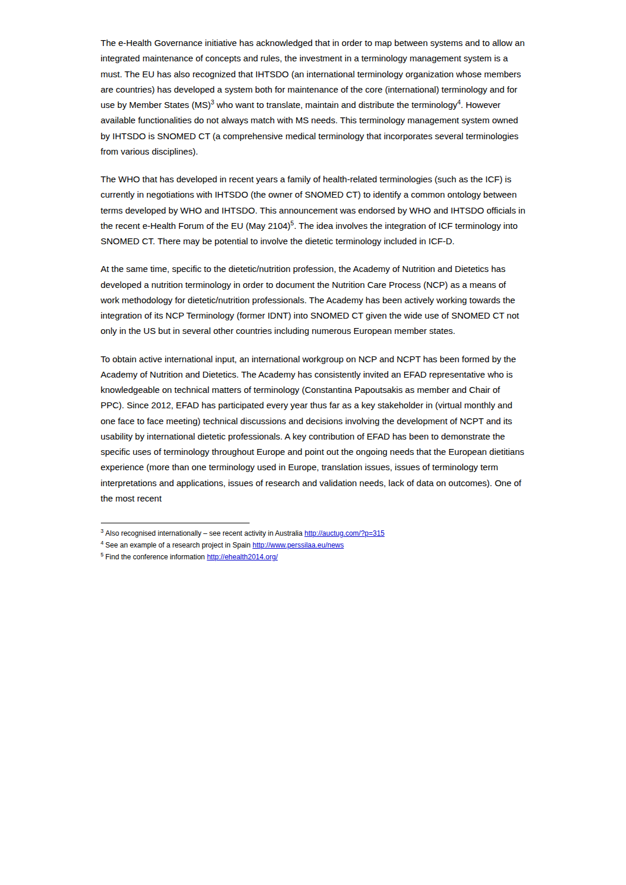The e-Health Governance initiative has acknowledged that in order to map between systems and to allow an integrated maintenance of concepts and rules, the investment in a terminology management system is a must. The EU has also recognized that IHTSDO (an international terminology organization whose members are countries) has developed a system both for maintenance of the core (international) terminology and for use by Member States (MS)3 who want to translate, maintain and distribute the terminology4. However available functionalities do not always match with MS needs. This terminology management system owned by IHTSDO is SNOMED CT (a comprehensive medical terminology that incorporates several terminologies from various disciplines).
The WHO that has developed in recent years a family of health-related terminologies (such as the ICF) is currently in negotiations with IHTSDO (the owner of SNOMED CT) to identify a common ontology between terms developed by WHO and IHTSDO. This announcement was endorsed by WHO and IHTSDO officials in the recent e-Health Forum of the EU (May 2104)5. The idea involves the integration of ICF terminology into SNOMED CT. There may be potential to involve the dietetic terminology included in ICF-D.
At the same time, specific to the dietetic/nutrition profession, the Academy of Nutrition and Dietetics has developed a nutrition terminology in order to document the Nutrition Care Process (NCP) as a means of work methodology for dietetic/nutrition professionals. The Academy has been actively working towards the integration of its NCP Terminology (former IDNT) into SNOMED CT given the wide use of SNOMED CT not only in the US but in several other countries including numerous European member states.
To obtain active international input, an international workgroup on NCP and NCPT has been formed by the Academy of Nutrition and Dietetics. The Academy has consistently invited an EFAD representative who is knowledgeable on technical matters of terminology (Constantina Papoutsakis as member and Chair of PPC). Since 2012, EFAD has participated every year thus far as a key stakeholder in (virtual monthly and one face to face meeting) technical discussions and decisions involving the development of NCPT and its usability by international dietetic professionals. A key contribution of EFAD has been to demonstrate the specific uses of terminology throughout Europe and point out the ongoing needs that the European dietitians experience (more than one terminology used in Europe, translation issues, issues of terminology term interpretations and applications, issues of research and validation needs, lack of data on outcomes). One of the most recent
3 Also recognised internationally – see recent activity in Australia http://auctug.com/?p=315
4 See an example of a research project in Spain http://www.perssilaa.eu/news
5 Find the conference information http://ehealth2014.org/